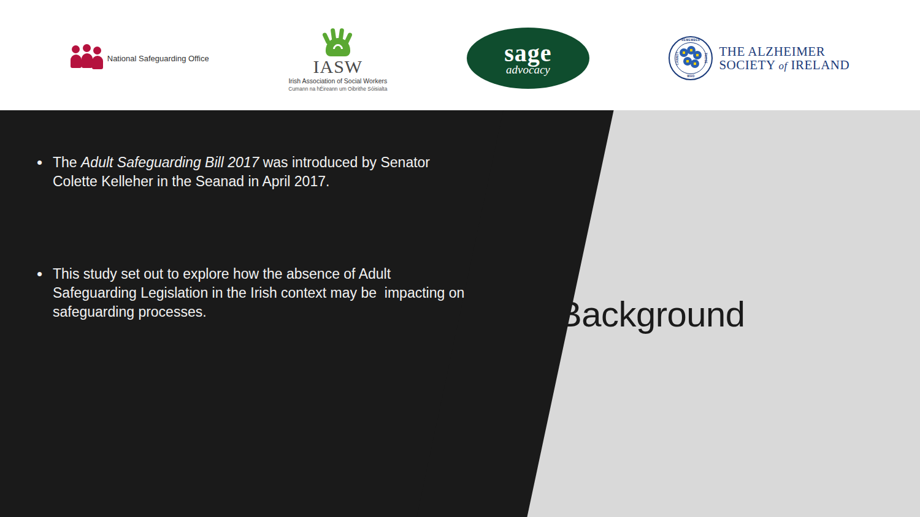National Safeguarding Office
IASW
Irish Association of Social Workers
Cumann na hÉireann um Oibrithe Sóisialta
sage
advocacy
REMEMBER THOSE WHO CANNOT
THE ALZHEIMER
SOCIETY of IRELAND
The Adult Safeguarding Bill 2017 was introduced by Senator Colette Kelleher in the Seanad in April 2017.
This study set out to explore how the absence of Adult Safeguarding Legislation in the Irish context may be impacting on safeguarding processes.
Background